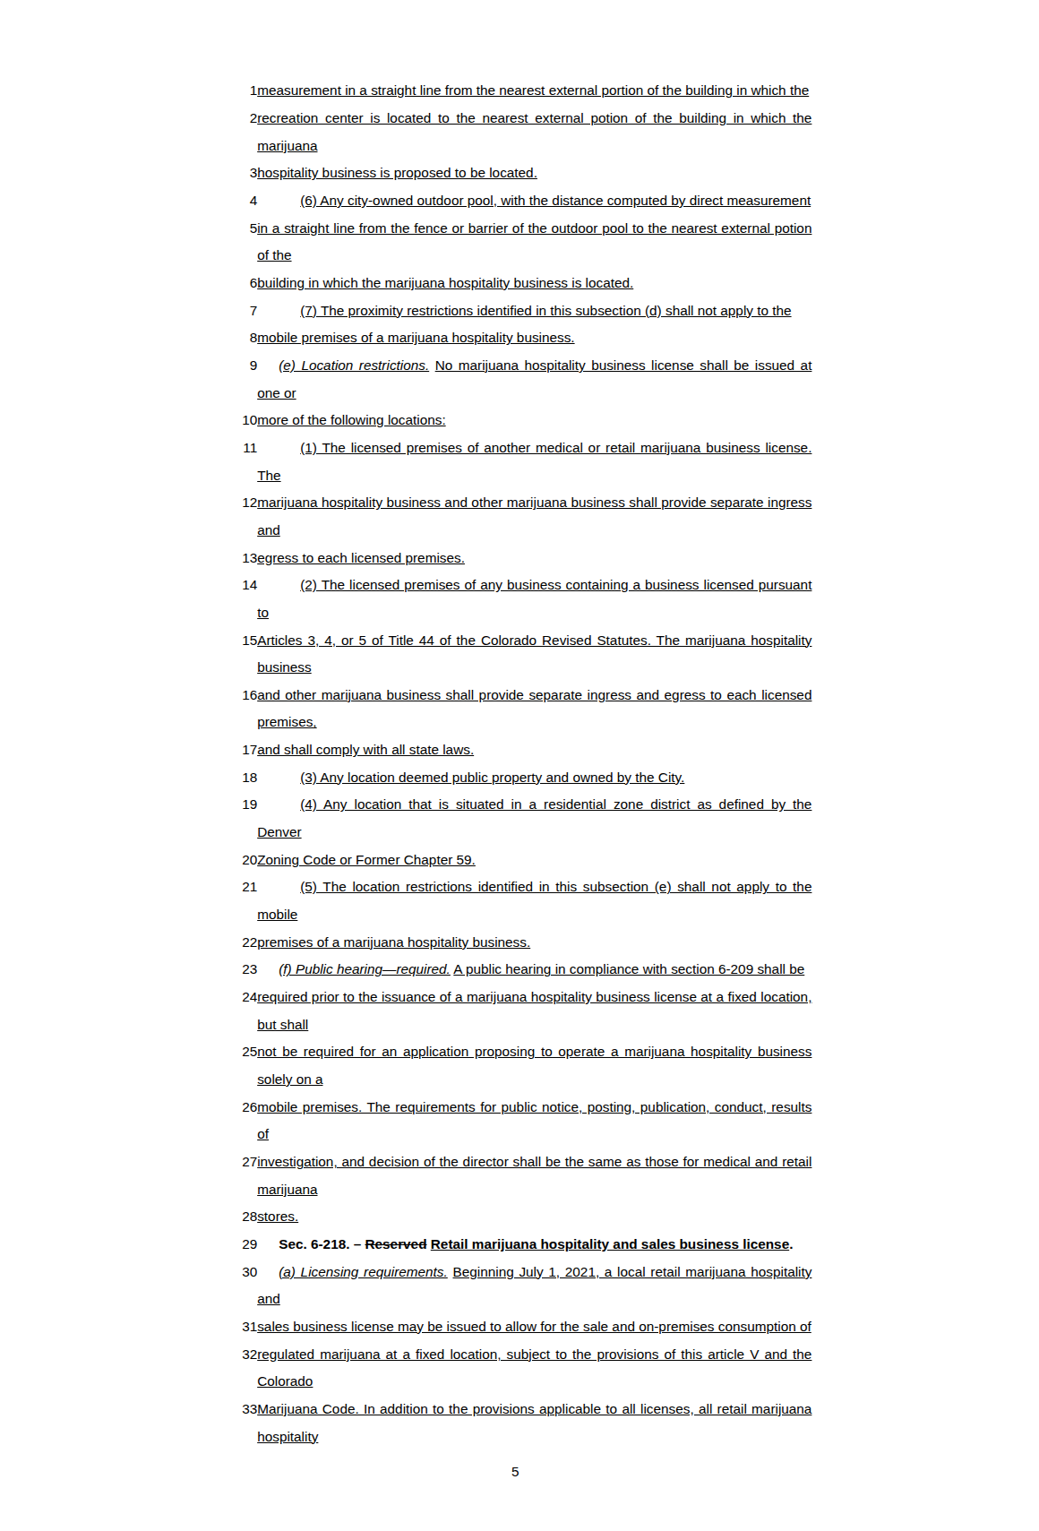| 1 | measurement in a straight line from the nearest external portion of the building in which the |
| 2 | recreation center is located to the nearest external potion of the building in which the marijuana |
| 3 | hospitality business is proposed to be located. |
| 4 | (6) Any city-owned outdoor pool, with the distance computed by direct measurement |
| 5 | in a straight line from the fence or barrier of the outdoor pool to the nearest external potion of the |
| 6 | building in which the marijuana hospitality business is located. |
| 7 | (7) The proximity restrictions identified in this subsection (d) shall not apply to the |
| 8 | mobile premises of a marijuana hospitality business. |
| 9 | (e) Location restrictions. No marijuana hospitality business license shall be issued at one or |
| 10 | more of the following locations: |
| 11 | (1) The licensed premises of another medical or retail marijuana business license. The |
| 12 | marijuana hospitality business and other marijuana business shall provide separate ingress and |
| 13 | egress to each licensed premises. |
| 14 | (2) The licensed premises of any business containing a business licensed pursuant to |
| 15 | Articles 3, 4, or 5 of Title 44 of the Colorado Revised Statutes. The marijuana hospitality business |
| 16 | and other marijuana business shall provide separate ingress and egress to each licensed premises, |
| 17 | and shall comply with all state laws. |
| 18 | (3) Any location deemed public property and owned by the City. |
| 19 | (4) Any location that is situated in a residential zone district as defined by the Denver |
| 20 | Zoning Code or Former Chapter 59. |
| 21 | (5) The location restrictions identified in this subsection (e) shall not apply to the mobile |
| 22 | premises of a marijuana hospitality business. |
| 23 | (f) Public hearing—required. A public hearing in compliance with section 6-209 shall be |
| 24 | required prior to the issuance of a marijuana hospitality business license at a fixed location, but shall |
| 25 | not be required for an application proposing to operate a marijuana hospitality business solely on a |
| 26 | mobile premises. The requirements for public notice, posting, publication, conduct, results of |
| 27 | investigation, and decision of the director shall be the same as those for medical and retail marijuana |
| 28 | stores. |
| 29 | Sec. 6-218. – Reserved Retail marijuana hospitality and sales business license . |
| 30 | (a) Licensing requirements. Beginning July 1, 2021, a local retail marijuana hospitality and |
| 31 | sales business license may be issued to allow for the sale and on-premises consumption of |
| 32 | regulated marijuana at a fixed location, subject to the provisions of this article V and the Colorado |
| 33 | Marijuana Code. In addition to the provisions applicable to all licenses, all retail marijuana hospitality |
5